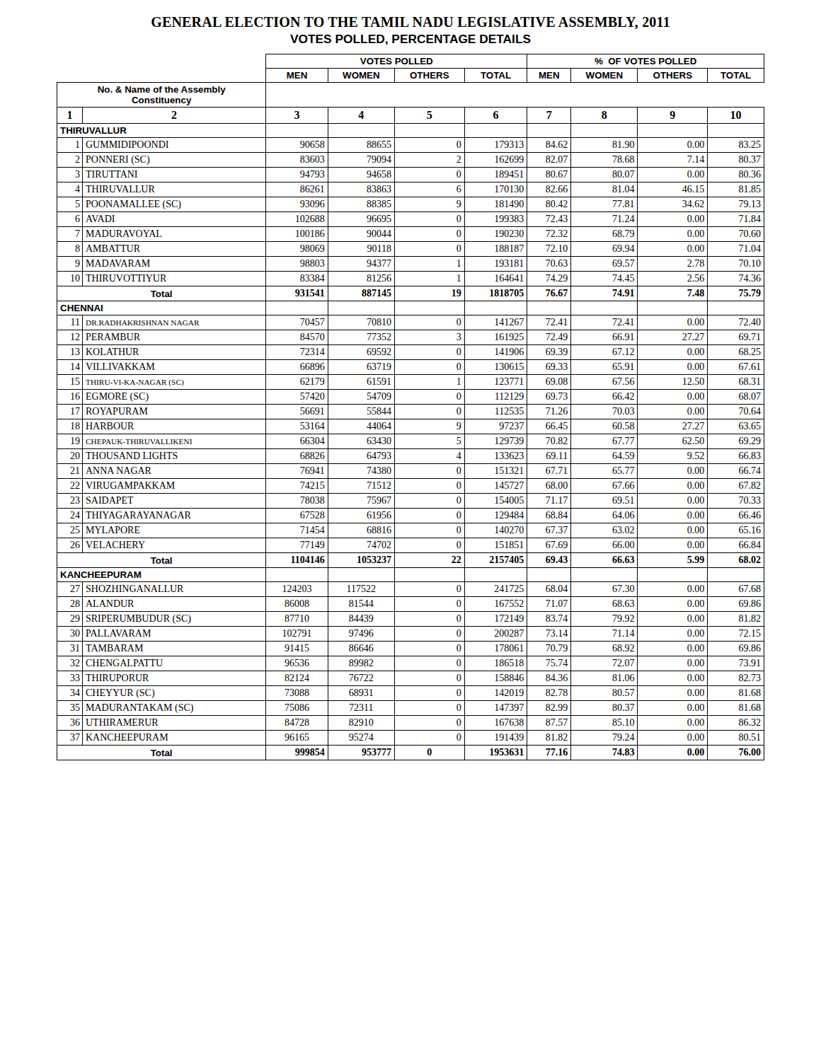GENERAL ELECTION TO THE TAMIL NADU LEGISLATIVE ASSEMBLY, 2011
VOTES POLLED, PERCENTAGE DETAILS
| | VOTES POLLED | % OF VOTES POLLED |
| --- | --- | --- |
| MEN | WOMEN | OTHERS | TOTAL | MEN | WOMEN | OTHERS | TOTAL |
| No. & Name of the Assembly Constituency | |
| 1 | 2 | 3 | 4 | 5 | 6 | 7 | 8 | 9 | 10 |
| THIRUVALLUR | | | | | | | | |
| 1 | GUMMIDIPOONDI | 90658 | 88655 | 0 | 179313 | 84.62 | 81.90 | 0.00 | 83.25 |
| 2 | PONNERI (SC) | 83603 | 79094 | 2 | 162699 | 82.07 | 78.68 | 7.14 | 80.37 |
| 3 | TIRUTTANI | 94793 | 94658 | 0 | 189451 | 80.67 | 80.07 | 0.00 | 80.36 |
| 4 | THIRUVALLUR | 86261 | 83863 | 6 | 170130 | 82.66 | 81.04 | 46.15 | 81.85 |
| 5 | POONAMALLEE (SC) | 93096 | 88385 | 9 | 181490 | 80.42 | 77.81 | 34.62 | 79.13 |
| 6 | AVADI | 102688 | 96695 | 0 | 199383 | 72.43 | 71.24 | 0.00 | 71.84 |
| 7 | MADURAVOYAL | 100186 | 90044 | 0 | 190230 | 72.32 | 68.79 | 0.00 | 70.60 |
| 8 | AMBATTUR | 98069 | 90118 | 0 | 188187 | 72.10 | 69.94 | 0.00 | 71.04 |
| 9 | MADAVARAM | 98803 | 94377 | 1 | 193181 | 70.63 | 69.57 | 2.78 | 70.10 |
| 10 | THIRUVOTTIYUR | 83384 | 81256 | 1 | 164641 | 74.29 | 74.45 | 2.56 | 74.36 |
| Total | 931541 | 887145 | 19 | 1818705 | 76.67 | 74.91 | 7.48 | 75.79 |
| CHENNAI | | | | | | | | |
| 11 | DR.RADHAKRISHNAN NAGAR | 70457 | 70810 | 0 | 141267 | 72.41 | 72.41 | 0.00 | 72.40 |
| 12 | PERAMBUR | 84570 | 77352 | 3 | 161925 | 72.49 | 66.91 | 27.27 | 69.71 |
| 13 | KOLATHUR | 72314 | 69592 | 0 | 141906 | 69.39 | 67.12 | 0.00 | 68.25 |
| 14 | VILLIVAKKAM | 66896 | 63719 | 0 | 130615 | 69.33 | 65.91 | 0.00 | 67.61 |
| 15 | THIRU-VI-KA-NAGAR (SC) | 62179 | 61591 | 1 | 123771 | 69.08 | 67.56 | 12.50 | 68.31 |
| 16 | EGMORE (SC) | 57420 | 54709 | 0 | 112129 | 69.73 | 66.42 | 0.00 | 68.07 |
| 17 | ROYAPURAM | 56691 | 55844 | 0 | 112535 | 71.26 | 70.03 | 0.00 | 70.64 |
| 18 | HARBOUR | 53164 | 44064 | 9 | 97237 | 66.45 | 60.58 | 27.27 | 63.65 |
| 19 | CHEPAUK-THIRUVALLIKENI | 66304 | 63430 | 5 | 129739 | 70.82 | 67.77 | 62.50 | 69.29 |
| 20 | THOUSAND LIGHTS | 68826 | 64793 | 4 | 133623 | 69.11 | 64.59 | 9.52 | 66.83 |
| 21 | ANNA NAGAR | 76941 | 74380 | 0 | 151321 | 67.71 | 65.77 | 0.00 | 66.74 |
| 22 | VIRUGAMPAKKAM | 74215 | 71512 | 0 | 145727 | 68.00 | 67.66 | 0.00 | 67.82 |
| 23 | SAIDAPET | 78038 | 75967 | 0 | 154005 | 71.17 | 69.51 | 0.00 | 70.33 |
| 24 | THIYAGARAYANAGAR | 67528 | 61956 | 0 | 129484 | 68.84 | 64.06 | 0.00 | 66.46 |
| 25 | MYLAPORE | 71454 | 68816 | 0 | 140270 | 67.37 | 63.02 | 0.00 | 65.16 |
| 26 | VELACHERY | 77149 | 74702 | 0 | 151851 | 67.69 | 66.00 | 0.00 | 66.84 |
| Total | 1104146 | 1053237 | 22 | 2157405 | 69.43 | 66.63 | 5.99 | 68.02 |
| KANCHEEPURAM | | | | | | | | |
| 27 | SHOZHINGANALLUR | 124203 | 117522 | 0 | 241725 | 68.04 | 67.30 | 0.00 | 67.68 |
| 28 | ALANDUR | 86008 | 81544 | 0 | 167552 | 71.07 | 68.63 | 0.00 | 69.86 |
| 29 | SRIPERUMBUDUR (SC) | 87710 | 84439 | 0 | 172149 | 83.74 | 79.92 | 0.00 | 81.82 |
| 30 | PALLAVARAM | 102791 | 97496 | 0 | 200287 | 73.14 | 71.14 | 0.00 | 72.15 |
| 31 | TAMBARAM | 91415 | 86646 | 0 | 178061 | 70.79 | 68.92 | 0.00 | 69.86 |
| 32 | CHENGALPATTU | 96536 | 89982 | 0 | 186518 | 75.74 | 72.07 | 0.00 | 73.91 |
| 33 | THIRUPORUR | 82124 | 76722 | 0 | 158846 | 84.36 | 81.06 | 0.00 | 82.73 |
| 34 | CHEYYUR (SC) | 73088 | 68931 | 0 | 142019 | 82.78 | 80.57 | 0.00 | 81.68 |
| 35 | MADURANTAKAM (SC) | 75086 | 72311 | 0 | 147397 | 82.99 | 80.37 | 0.00 | 81.68 |
| 36 | UTHIRAMERUR | 84728 | 82910 | 0 | 167638 | 87.57 | 85.10 | 0.00 | 86.32 |
| 37 | KANCHEEPURAM | 96165 | 95274 | 0 | 191439 | 81.82 | 79.24 | 0.00 | 80.51 |
| Total | 999854 | 953777 | 0 | 1953631 | 77.16 | 74.83 | 0.00 | 76.00 |